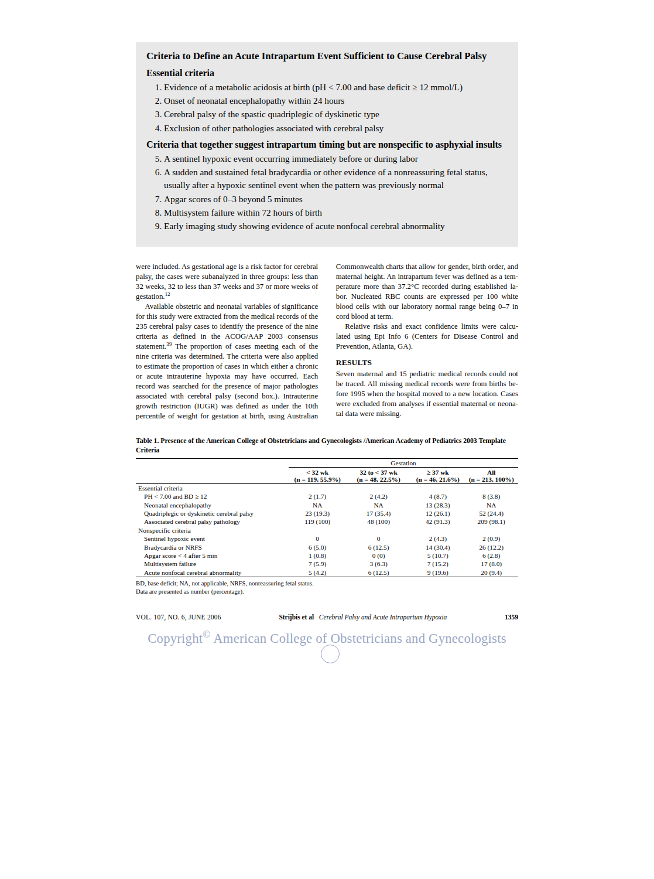Criteria to Define an Acute Intrapartum Event Sufficient to Cause Cerebral Palsy
Essential criteria
Evidence of a metabolic acidosis at birth (pH < 7.00 and base deficit ≥ 12 mmol/L)
Onset of neonatal encephalopathy within 24 hours
Cerebral palsy of the spastic quadriplegic of dyskinetic type
Exclusion of other pathologies associated with cerebral palsy
Criteria that together suggest intrapartum timing but are nonspecific to asphyxial insults
A sentinel hypoxic event occurring immediately before or during labor
A sudden and sustained fetal bradycardia or other evidence of a nonreassuring fetal status, usually after a hypoxic sentinel event when the pattern was previously normal
Apgar scores of 0–3 beyond 5 minutes
Multisystem failure within 72 hours of birth
Early imaging study showing evidence of acute nonfocal cerebral abnormality
were included. As gestational age is a risk factor for cerebral palsy, the cases were subanalyzed in three groups: less than 32 weeks, 32 to less than 37 weeks and 37 or more weeks of gestation.12
Available obstetric and neonatal variables of significance for this study were extracted from the medical records of the 235 cerebral palsy cases to identify the presence of the nine criteria as defined in the ACOG/AAP 2003 consensus statement.39 The proportion of cases meeting each of the nine criteria was determined. The criteria were also applied to estimate the proportion of cases in which either a chronic or acute intrauterine hypoxia may have occurred. Each record was searched for the presence of major pathologies associated with cerebral palsy (second box.). Intrauterine growth restriction (IUGR) was defined as under the 10th percentile of weight for gestation at birth, using Australian Commonwealth charts that allow for gender, birth order, and maternal height. An intrapartum fever was defined as a temperature more than 37.2°C recorded during established labor. Nucleated RBC counts are expressed per 100 white blood cells with our laboratory normal range being 0–7 in cord blood at term.
Relative risks and exact confidence limits were calculated using Epi Info 6 (Centers for Disease Control and Prevention, Atlanta, GA).
RESULTS
Seven maternal and 15 pediatric medical records could not be traced. All missing medical records were from births before 1995 when the hospital moved to a new location. Cases were excluded from analyses if essential maternal or neonatal data were missing.
Table 1. Presence of the American College of Obstetricians and Gynecologists /American Academy of Pediatrics 2003 Template Criteria
| | Gestation |
| --- | --- |
| | < 32 wk (n = 119, 55.9%) | 32 to < 37 wk (n = 48, 22.5%) | ≥ 37 wk (n = 46, 21.6%) | All (n = 213, 100%) |
| Essential criteria | | | | |
| PH < 7.00 and BD ≥ 12 | 2 (1.7) | 2 (4.2) | 4 (8.7) | 8 (3.8) |
| Neonatal encephalopathy | NA | NA | 13 (28.3) | NA |
| Quadriplegic or dyskinetic cerebral palsy | 23 (19.3) | 17 (35.4) | 12 (26.1) | 52 (24.4) |
| Associated cerebral palsy pathology | 119 (100) | 48 (100) | 42 (91.3) | 209 (98.1) |
| Nonspecific criteria | | | | |
| Sentinel hypoxic event | 0 | 0 | 2 (4.3) | 2 (0.9) |
| Bradycardia or NRFS | 6 (5.0) | 6 (12.5) | 14 (30.4) | 26 (12.2) |
| Apgar score < 4 after 5 min | 1 (0.8) | 0 (0) | 5 (10.7) | 6 (2.8) |
| Multisystem failure | 7 (5.9) | 3 (6.3) | 7 (15.2) | 17 (8.0) |
| Acute nonfocal cerebral abnormality | 5 (4.2) | 6 (12.5) | 9 (19.6) | 20 (9.4) |
BD, base deficit; NA, not applicable, NRFS, nonreassuring fetal status.
Data are presented as number (percentage).
VOL. 107, NO. 6, JUNE 2006
Strijbis et al Cerebral Palsy and Acute Intrapartum Hypoxia
1359
Copyright© American College of Obstetricians and Gynecologists